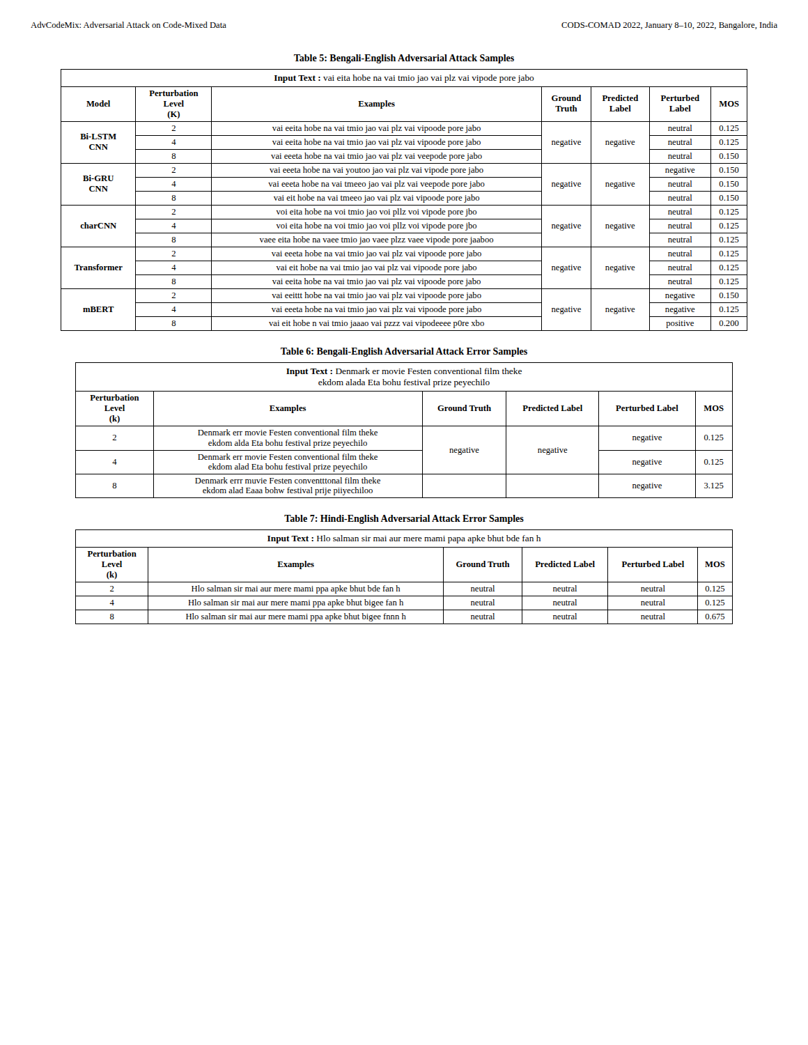AdvCodeMix: Adversarial Attack on Code-Mixed Data
CODS-COMAD 2022, January 8–10, 2022, Bangalore, India
Table 5: Bengali-English Adversarial Attack Samples
| Input Text : vai eita hobe na vai tmio jao vai plz vai vipode pore jabo |
| Model | Perturbation Level (K) | Examples | Ground Truth | Predicted Label | Perturbed Label | MOS |
| Bi-LSTM CNN | 2 | vai eeita hobe na vai tmio jao vai plz vai vipoode pore jabo | negative | negative | neutral | 0.125 |
| 4 | vai eeita hobe na vai tmio jao vai plz vai vipoode pore jabo | neutral | 0.125 |
| 8 | vai eeeta hobe na vai tmio jao vai plz vai veepode pore jabo | neutral | 0.150 |
| Bi-GRU CNN | 2 | vai eeeta hobe na vai youtoo jao vai plz vai vipode pore jabo | negative | negative | negative | 0.150 |
| 4 | vai eeeta hobe na vai tmeeo jao vai plz vai veepode pore jabo | neutral | 0.150 |
| 8 | vai eit hobe na vai tmeeo jao vai plz vai vipoode pore jabo | neutral | 0.150 |
| charCNN | 2 | voi eita hobe na voi tmio jao voi pllz voi vipode pore jbo | negative | negative | neutral | 0.125 |
| 4 | voi eita hobe na voi tmio jao voi pllz voi vipode pore jbo | neutral | 0.125 |
| 8 | vaee eita hobe na vaee tmio jao vaee plzz vaee vipode pore jaaboo | neutral | 0.125 |
| Transformer | 2 | vai eeeta hobe na vai tmio jao vai plz vai vipoode pore jabo | negative | negative | neutral | 0.125 |
| 4 | vai eit hobe na vai tmio jao vai plz vai vipoode pore jabo | neutral | 0.125 |
| 8 | vai eeita hobe na vai tmio jao vai plz vai vipoode pore jabo | neutral | 0.125 |
| mBERT | 2 | vai eeittt hobe na vai tmio jao vai plz vai vipoode pore jabo | negative | negative | negative | 0.150 |
| 4 | vai eeeta hobe na vai tmio jao vai plz vai vipoode pore jabo | negative | 0.125 |
| 8 | vai eit hobe n vai tmio jaaao vai pzzz vai vipodeeee p0re xbo | positive | 0.200 |
Table 6: Bengali-English Adversarial Attack Error Samples
| Input Text : Denmark er movie Festen conventional film theke ekdom alada Eta bohu festival prize peyechilo |
| Perturbation Level (k) | Examples | Ground Truth | Predicted Label | Perturbed Label | MOS |
| 2 | Denmark err movie Festen conventional film theke ekdom alda Eta bohu festival prize peyechilo | negative | negative | negative | 0.125 |
| 4 | Denmark err movie Festen conventional film theke ekdom alad Eta bohu festival prize peyechilo | negative | 0.125 |
| 8 | Denmark errr muvie Festen conventttonal film theke ekdom alad Eaaa bohw festival prije piiyechiloo | | | negative | 3.125 |
Table 7: Hindi-English Adversarial Attack Error Samples
| Input Text : Hlo salman sir mai aur mere mami papa apke bhut bde fan h |
| Perturbation Level (k) | Examples | Ground Truth | Predicted Label | Perturbed Label | MOS |
| 2 | Hlo salman sir mai aur mere mami ppa apke bhut bde fan h | neutral | neutral | neutral | 0.125 |
| 4 | Hlo salman sir mai aur mere mami ppa apke bhut bigee fan h | neutral | neutral | neutral | 0.125 |
| 8 | Hlo salman sir mai aur mere mami ppa apke bhut bigee fnnn h | neutral | neutral | neutral | 0.675 |